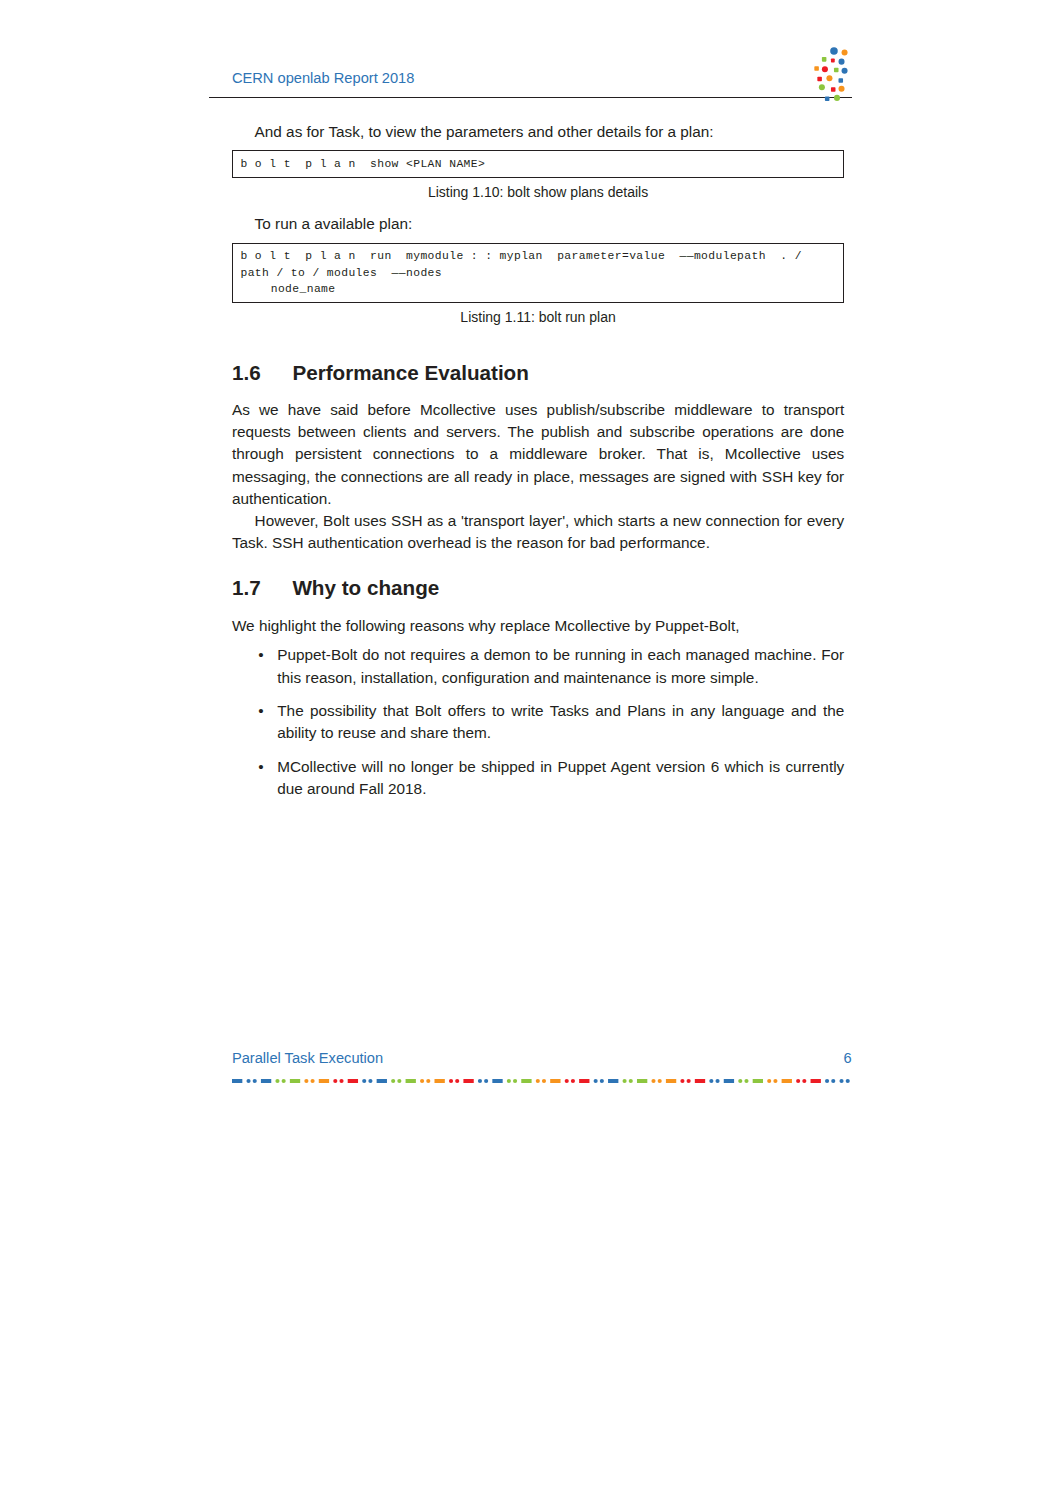CERN openlab Report 2018
And as for Task, to view the parameters and other details for a plan:
b o l t p l a n show <PLAN NAME>
Listing 1.10: bolt show plans details
To run a available plan:
b o l t p l a n run mymodule : : myplan parameter=value ——modulepath . / path / to / modules ——nodesnode_name
Listing 1.11: bolt run plan
1.6 Performance Evaluation
As we have said before Mcollective uses publish/subscribe middleware to transport requests between clients and servers. The publish and subscribe operations are done through persistent connections to a middleware broker. That is, Mcollective uses messaging, the connections are all ready in place, messages are signed with SSH key for authentication.
However, Bolt uses SSH as a 'transport layer', which starts a new connection for every Task. SSH authentication overhead is the reason for bad performance.
1.7 Why to change
We highlight the following reasons why replace Mcollective by Puppet-Bolt,
Puppet-Bolt do not requires a demon to be running in each managed machine. For this reason, installation, configuration and maintenance is more simple.
The possibility that Bolt offers to write Tasks and Plans in any language and the ability to reuse and share them.
MCollective will no longer be shipped in Puppet Agent version 6 which is currently due around Fall 2018.
Parallel Task Execution 6